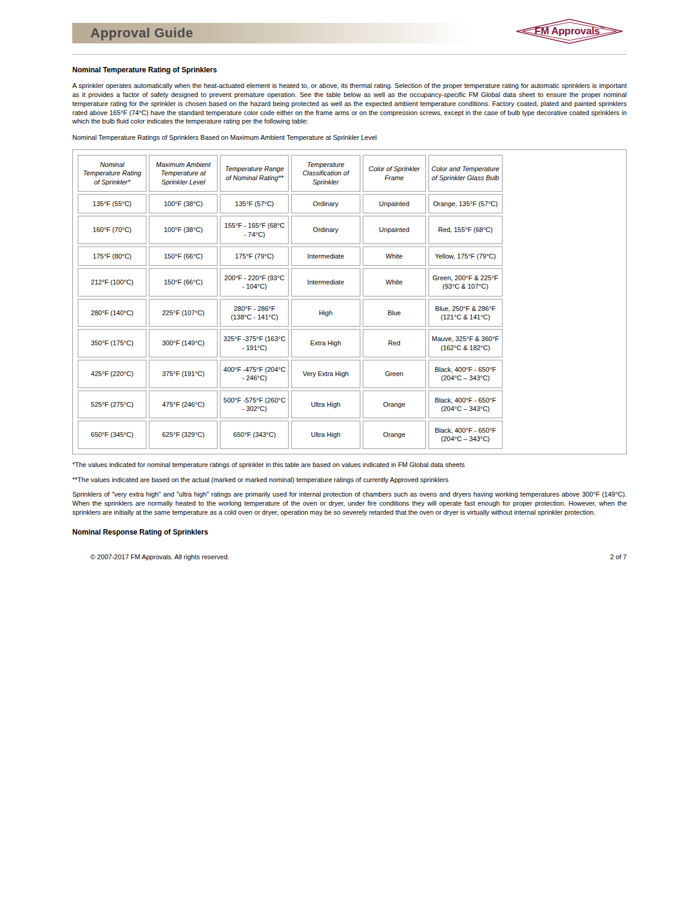Approval Guide
FM Approvals™
Nominal Temperature Rating of Sprinklers
A sprinkler operates automatically when the heat-actuated element is heated to, or above, its thermal rating. Selection of the proper temperature rating for automatic sprinklers is important as it provides a factor of safety designed to prevent premature operation. See the table below as well as the occupancy-specific FM Global data sheet to ensure the proper nominal temperature rating for the sprinkler is chosen based on the hazard being protected as well as the expected ambient temperature conditions. Factory coated, plated and painted sprinklers rated above 165°F (74°C) have the standard temperature color code either on the frame arms or on the compression screws, except in the case of bulb type decorative coated sprinklers in which the bulb fluid color indicates the temperature rating per the following table:
Nominal Temperature Ratings of Sprinklers Based on Maximum Ambient Temperature at Sprinkler Level
| Nominal Temperature Rating of Sprinkler* | Maximum Ambient Temperature at Sprinkler Level | Temperature Range of Nominal Rating** | Temperature Classification of Sprinkler | Color of Sprinkler Frame | Color and Temperature of Sprinkler Glass Bulb | |
| --- | --- | --- | --- | --- | --- | --- |
| 135°F (55°C) | 100°F (38°C) | 135°F (57°C) | Ordinary | Unpainted | Orange, 135°F (57°C) | |
| 160°F (70°C) | 100°F (38°C) | 155°F - 165°F (68°C - 74°C) | Ordinary | Unpainted | Red, 155°F (68°C) | |
| 175°F (80°C) | 150°F (66°C) | 175°F (79°C) | Intermediate | White | Yellow, 175°F (79°C) | |
| 212°F (100°C) | 150°F (66°C) | 200°F - 220°F (93°C - 104°C) | Intermediate | White | Green, 200°F & 225°F (93°C & 107°C) | |
| 280°F (140°C) | 225°F (107°C) | 280°F - 286°F (138°C - 141°C) | High | Blue | Blue, 250°F & 286°F (121°C & 141°C) | |
| 350°F (175°C) | 300°F (149°C) | 325°F -375°F (163°C - 191°C) | Extra High | Red | Mauve, 325°F & 360°F (162°C & 182°C) | |
| 425°F (220°C) | 375°F (191°C) | 400°F -475°F (204°C - 246°C) | Very Extra High | Green | Black, 400°F - 650°F (204°C – 343°C) | |
| 525°F (275°C) | 475°F (246°C) | 500°F -575°F (260°C - 302°C) | Ultra High | Orange | Black, 400°F - 650°F (204°C – 343°C) | |
| 650°F (345°C) | 625°F (329°C) | 650°F (343°C) | Ultra High | Orange | Black, 400°F - 650°F (204°C – 343°C) | |
*The values indicated for nominal temperature ratings of sprinkler in this table are based on values indicated in FM Global data sheets
**The values indicated are based on the actual (marked or marked nominal) temperature ratings of currently Approved sprinklers
Sprinklers of "very extra high" and "ultra high" ratings are primarily used for internal protection of chambers such as ovens and dryers having working temperatures above 300°F (149°C). When the sprinklers are normally heated to the working temperature of the oven or dryer, under fire conditions they will operate fast enough for proper protection. However, when the sprinklers are initially at the same temperature as a cold oven or dryer, operation may be so severely retarded that the oven or dryer is virtually without internal sprinkler protection.
Nominal Response Rating of Sprinklers
© 2007-2017 FM Approvals. All rights reserved.
2 of 7